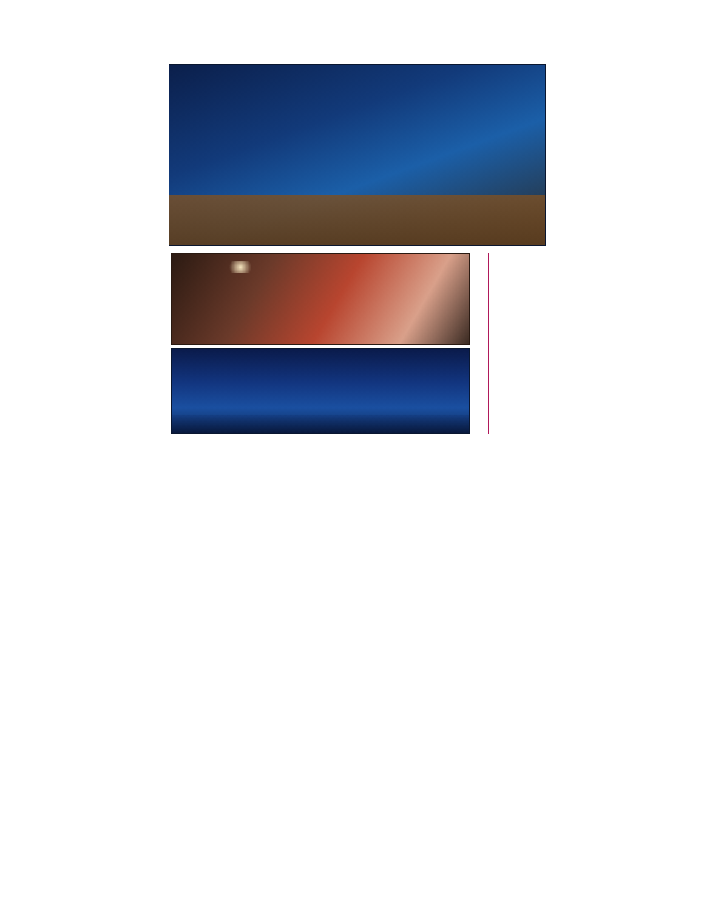Group of staff and students wearing masks standing on a stage near tables with medical supplies.
Participants gathered around a table while a person in pink attends to a seated individual.
Group photograph of masked participants seated and standing on a blue-lit stage.